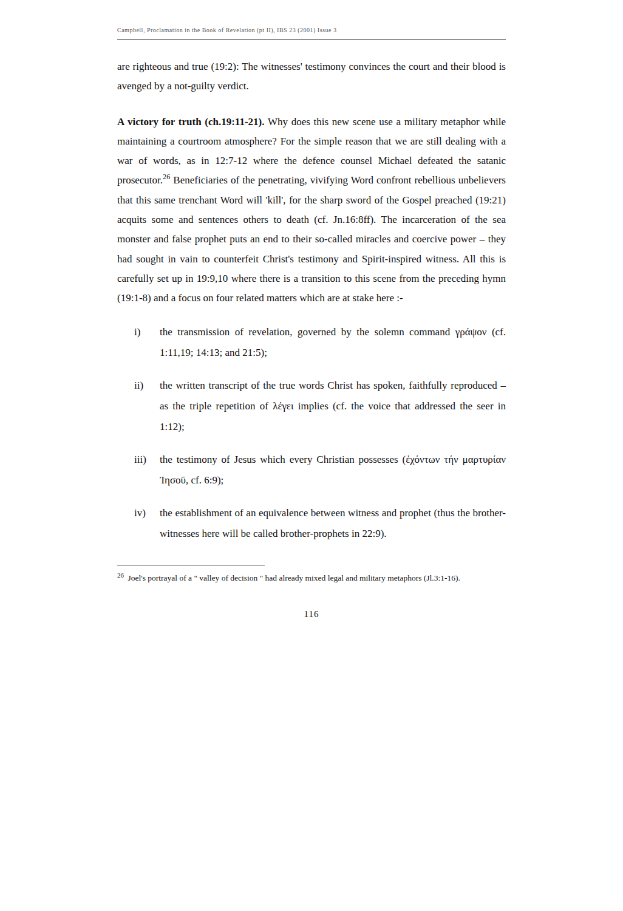Campbell, Proclamation in the Book of Revelation (pt II), IBS 23 (2001) Issue 3
are righteous and true (19:2): The witnesses' testimony convinces the court and their blood is avenged by a not-guilty verdict.
A victory for truth (ch.19:11-21). Why does this new scene use a military metaphor while maintaining a courtroom atmosphere? For the simple reason that we are still dealing with a war of words, as in 12:7-12 where the defence counsel Michael defeated the satanic prosecutor.26 Beneficiaries of the penetrating, vivifying Word confront rebellious unbelievers that this same trenchant Word will 'kill', for the sharp sword of the Gospel preached (19:21) acquits some and sentences others to death (cf. Jn.16:8ff). The incarceration of the sea monster and false prophet puts an end to their so-called miracles and coercive power – they had sought in vain to counterfeit Christ's testimony and Spirit-inspired witness. All this is carefully set up in 19:9,10 where there is a transition to this scene from the preceding hymn (19:1-8) and a focus on four related matters which are at stake here :-
i) the transmission of revelation, governed by the solemn command γράψον (cf. 1:11,19; 14:13; and 21:5);
ii) the written transcript of the true words Christ has spoken, faithfully reproduced – as the triple repetition of λέγει implies (cf. the voice that addressed the seer in 1:12);
iii) the testimony of Jesus which every Christian possesses (ἐχόντων τήν μαρτυρίαν Ἰησοῦ, cf. 6:9);
iv) the establishment of an equivalence between witness and prophet (thus the brother-witnesses here will be called brother-prophets in 22:9).
26 Joel's portrayal of a " valley of decision " had already mixed legal and military metaphors (Jl.3:1-16).
116